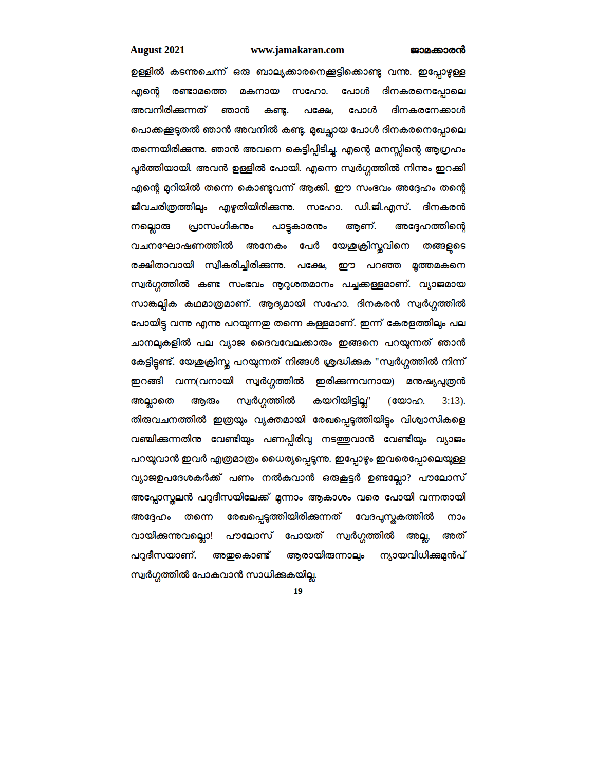August 2021 www.jamakaran.com ജാമക്കാരൻ
ഉള്ളിൽ കടന്നുചെന്ന് ഒരു ബാല്യക്കാരനെക്കൂട്ടിക്കൊണ്ടു വന്നു. ഇപ്പോഴുള്ള എന്റെ രണ്ടാമത്തെ മകനായ സഹോ. പോൾ ദിനകരനെപ്പോലെ അവനിരിക്കുന്നത് ഞാൻ കണ്ടു. പക്ഷേ, പോൾ ദിനകരനേക്കാൾ പൊക്കക്കൂടുതൽ ഞാൻ അവനിൽ കണ്ടു. മുഖച്ഛായ പോൾ ദിനകരനെപ്പോലെ തന്നെയിരിക്കുന്നു. ഞാൻ അവനെ കെട്ടിപ്പിടിച്ചു. എന്റെ മനസ്സിന്റെ ആഗ്രഹം പൂർത്തിയായി. അവൻ ഉള്ളിൽ പോയി. എന്നെ സ്വർഗ്ഗത്തിൽ നിന്നും ഇറക്കി എന്റെ മുറിയിൽ തന്നെ കൊണ്ടുവന്ന് ആക്കി. ഈ സംഭവം അദ്ദേഹം തന്റെ ജീവചരിത്രത്തിലും എഴുതിയിരിക്കുന്നു. സഹോ. ഡി.ജി.എസ്. ദിനകരൻ നല്ലൊരു പ്രാസംഗികനും പാട്ടുകാരനും ആണ്. അദ്ദേഹത്തിന്റെ വചനഘോഷണത്തിൽ അനേകം പേർ യേശുക്രിസ്തുവിനെ തങ്ങളുടെ രക്ഷിതാവായി സ്വീകരിച്ചിരിക്കുന്നു. പക്ഷേ, ഈ പറഞ്ഞ മൂത്തമകനെ സ്വർഗ്ഗത്തിൽ കണ്ട സംഭവം നൂറുശതമാനം പച്ചക്കള്ളമാണ്. വ്യാജമായ സാങ്കല്പിക കഥമാത്രമാണ്. ആദ്യമായി സഹോ. ദിനകരൻ സ്വർഗ്ഗത്തിൽ പോയിട്ടു വന്നു എന്നു പറയുന്നതു തന്നെ കള്ളമാണ്. ഇന്ന് കേരളത്തിലും പല ചാനലുകളിൽ പല വ്യാജ ദൈവവേലക്കാരും ഇങ്ങനെ പറയുന്നത് ഞാൻ കേട്ടിട്ടുണ്ട്. യേശുക്രിസ്തു പറയുന്നത് നിങ്ങൾ ശ്രദ്ധിക്കുക "സ്വർഗ്ഗത്തിൽ നിന്ന് ഇറങ്ങി വന്ന(വനായി സ്വർഗ്ഗത്തിൽ ഇരിക്കുന്നവനായ) മനുഷ്യപുത്രൻ അല്ലാതെ ആരും സ്വർഗ്ഗത്തിൽ കയറിയിട്ടില്ല" (യോഹ. 3:13). തിരുവചനത്തിൽ ഇത്രയും വ്യക്തമായി രേഖപ്പെടുത്തിയിട്ടും വിശ്വാസികളെ വഞ്ചിക്കുന്നതിനു വേണ്ടിയും പണപ്പിരിവു നടത്തുവാൻ വേണ്ടിയും വ്യാജം പറയുവാൻ ഇവർ എത്രമാത്രം ധൈര്യപ്പെടുന്നു. ഇപ്പോഴും ഇവരെപ്പോലെയുള്ള വ്യാജഉപദേശകർക്ക് പണം നൽകുവാൻ ഒരുകൂട്ടർ ഉണ്ടല്ലോ? പൗലോസ് അപ്പോസ്തലൻ പറുദീസയിലേക്ക് മൂന്നാം ആകാശം വരെ പോയി വന്നതായി അദ്ദേഹം തന്നെ രേഖപ്പെടുത്തിയിരിക്കുന്നത് വേദപുസ്തകത്തിൽ നാം വായിക്കുന്നുവല്ലൊ! പൗലോസ് പോയത് സ്വർഗ്ഗത്തിൽ അല്ല, അത് പറുദീസയാണ്. അതുകൊണ്ട് ആരായിരുന്നാലും ന്യായവിധിക്കുമുൻപ് സ്വർഗ്ഗത്തിൽ പോകുവാൻ സാധിക്കുകയില്ല.
19